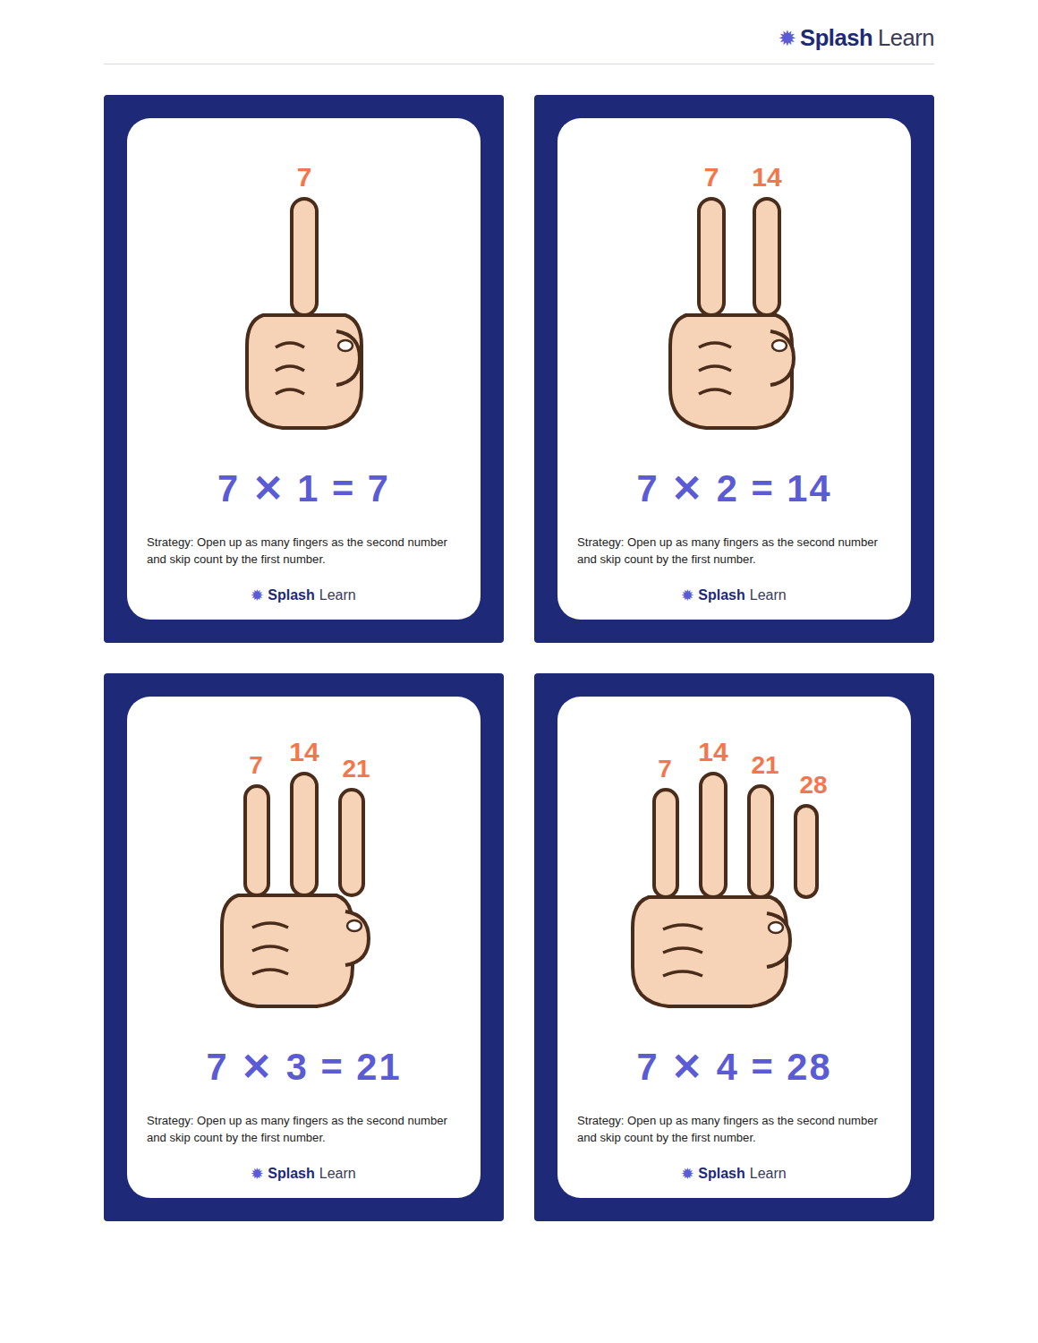✹SplashLearn
7
7 ✕ 1 = 7
Strategy: Open up as many fingers as the second number and skip count by the first number.
✹SplashLearn
7 14
7 ✕ 2 = 14
Strategy: Open up as many fingers as the second number and skip count by the first number.
✹SplashLearn
7 14 21
7 ✕ 3 = 21
Strategy: Open up as many fingers as the second number and skip count by the first number.
✹SplashLearn
7 14 21 28
7 ✕ 4 = 28
Strategy: Open up as many fingers as the second number and skip count by the first number.
✹SplashLearn